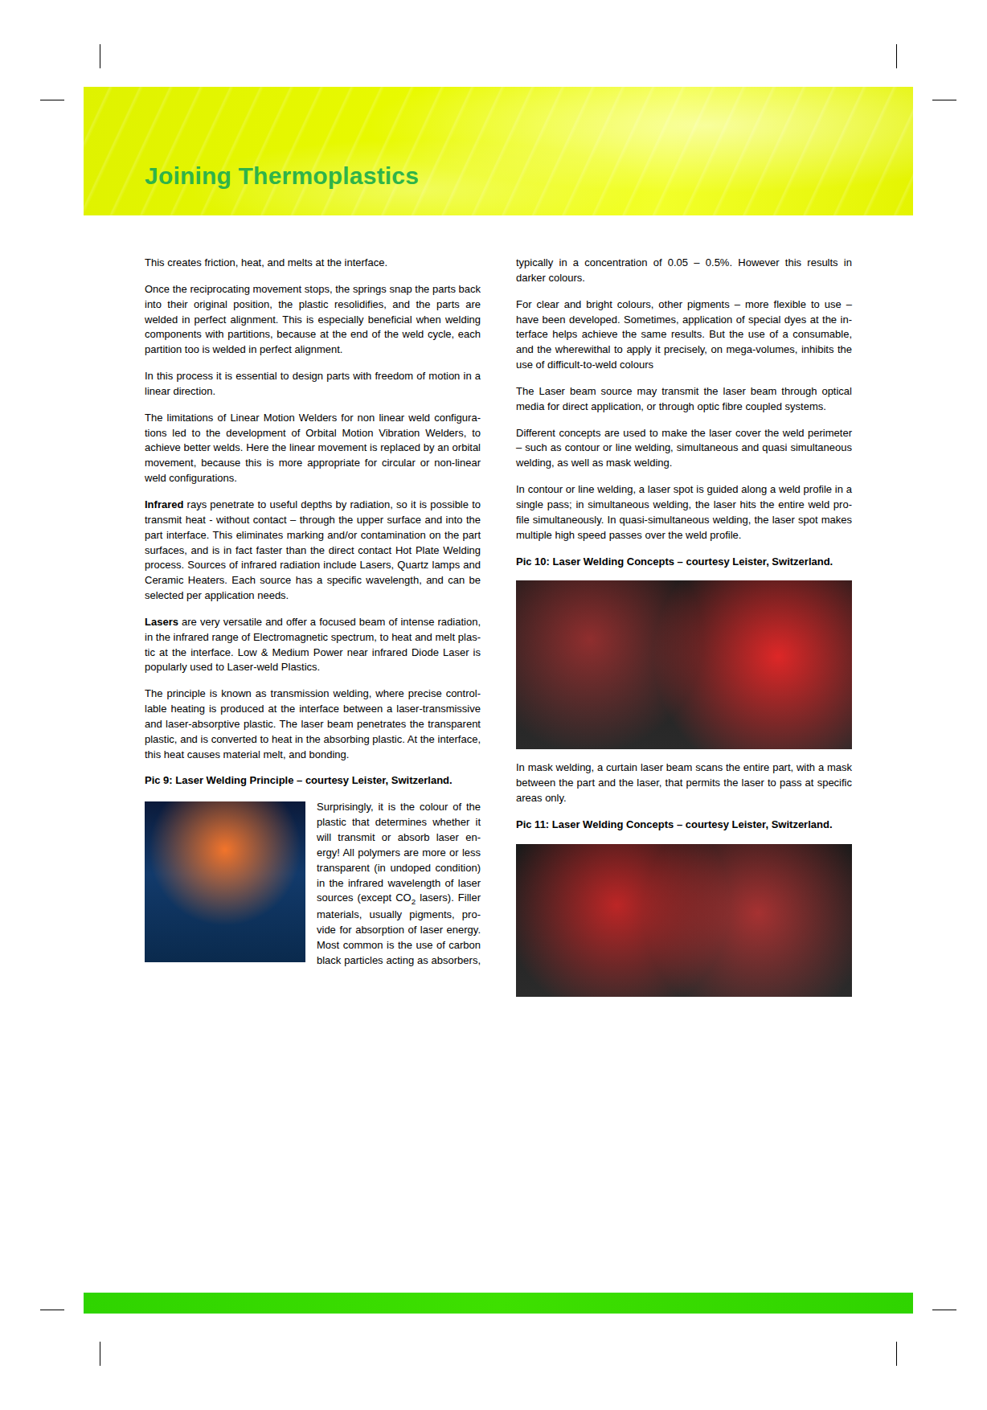Joining Thermoplastics
This creates friction, heat, and melts at the interface.
Once the reciprocating movement stops, the springs snap the parts back into their original position, the plastic resolidifies, and the parts are welded in perfect alignment. This is especially beneficial when welding components with partitions, because at the end of the weld cycle, each partition too is welded in perfect alignment.
In this process it is essential to design parts with freedom of motion in a linear direction.
The limitations of Linear Motion Welders for non linear weld configurations led to the development of Orbital Motion Vibration Welders, to achieve better welds. Here the linear movement is replaced by an orbital movement, because this is more appropriate for circular or non-linear weld configurations.
Infrared rays penetrate to useful depths by radiation, so it is possible to transmit heat - without contact – through the upper surface and into the part interface. This eliminates marking and/or contamination on the part surfaces, and is in fact faster than the direct contact Hot Plate Welding process. Sources of infrared radiation include Lasers, Quartz lamps and Ceramic Heaters. Each source has a specific wavelength, and can be selected per application needs.
Lasers are very versatile and offer a focused beam of intense radiation, in the infrared range of Electromagnetic spectrum, to heat and melt plastic at the interface. Low & Medium Power near infrared Diode Laser is popularly used to Laser-weld Plastics.
The principle is known as transmission welding, where precise controllable heating is produced at the interface between a laser-transmissive and laser-absorptive plastic. The laser beam penetrates the transparent plastic, and is converted to heat in the absorbing plastic. At the interface, this heat causes material melt, and bonding.
Pic 9: Laser Welding Principle – courtesy Leister, Switzerland.
Surprisingly, it is the colour of the plastic that determines whether it will transmit or absorb laser energy! All polymers are more or less transparent (in undoped condition) in the infrared wavelength of laser sources (except CO2 lasers). Filler materials, usually pigments, provide for absorption of laser energy. Most common is the use of carbon black particles acting as absorbers, typically in a concentration of 0.05 – 0.5%. However this results in darker colours.
For clear and bright colours, other pigments – more flexible to use – have been developed. Sometimes, application of special dyes at the interface helps achieve the same results. But the use of a consumable, and the wherewithal to apply it precisely, on mega-volumes, inhibits the use of difficult-to-weld colours
The Laser beam source may transmit the laser beam through optical media for direct application, or through optic fibre coupled systems.
Different concepts are used to make the laser cover the weld perimeter – such as contour or line welding, simultaneous and quasi simultaneous welding, as well as mask welding.
In contour or line welding, a laser spot is guided along a weld profile in a single pass; in simultaneous welding, the laser hits the entire weld profile simultaneously. In quasi-simultaneous welding, the laser spot makes multiple high speed passes over the weld profile.
Pic 10: Laser Welding Concepts – courtesy Leister, Switzerland.
In mask welding, a curtain laser beam scans the entire part, with a mask between the part and the laser, that permits the laser to pass at specific areas only.
Pic 11: Laser Welding Concepts – courtesy Leister, Switzerland.